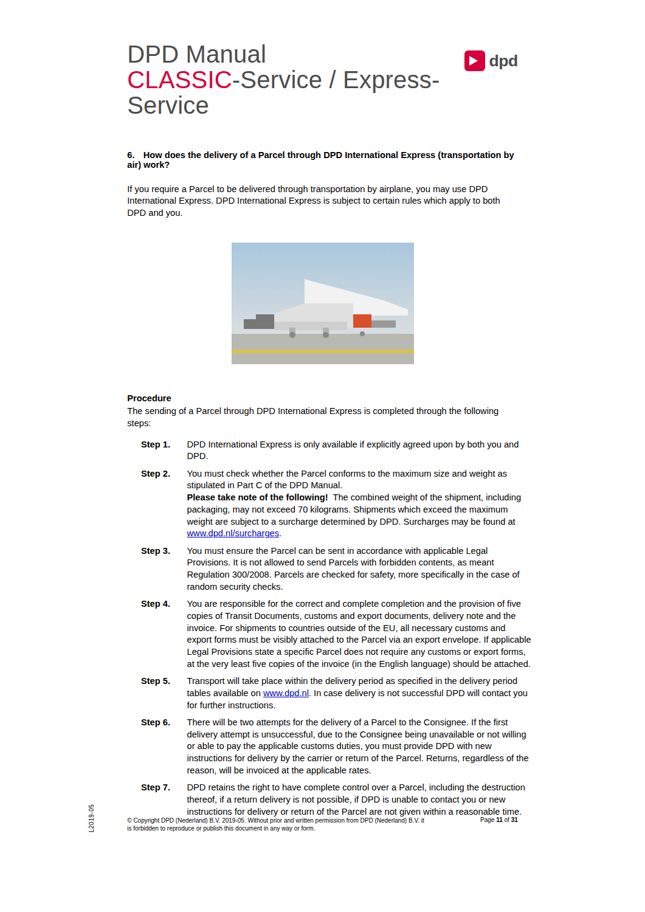DPD Manual
CLASSIC-Service / Express-Service
dpd
6. How does the delivery of a Parcel through DPD International Express (transportation by air) work?
If you require a Parcel to be delivered through transportation by airplane, you may use DPD International Express. DPD International Express is subject to certain rules which apply to both DPD and you.
Procedure
The sending of a Parcel through DPD International Express is completed through the following steps:
| Step 1. | DPD International Express is only available if explicitly agreed upon by both you and DPD. |
| Step 2. | You must check whether the Parcel conforms to the maximum size and weight as stipulated in Part C of the DPD Manual. Please take note of the following! The combined weight of the shipment, including packaging, may not exceed 70 kilograms. Shipments which exceed the maximum weight are subject to a surcharge determined by DPD. Surcharges may be found at www.dpd.nl/surcharges . |
| Step 3. | You must ensure the Parcel can be sent in accordance with applicable Legal Provisions. It is not allowed to send Parcels with forbidden contents, as meant Regulation 300/2008. Parcels are checked for safety, more specifically in the case of random security checks. |
| Step 4. | You are responsible for the correct and complete completion and the provision of five copies of Transit Documents, customs and export documents, delivery note and the invoice. For shipments to countries outside of the EU, all necessary customs and export forms must be visibly attached to the Parcel via an export envelope. If applicable Legal Provisions state a specific Parcel does not require any customs or export forms, at the very least five copies of the invoice (in the English language) should be attached. |
| Step 5. | Transport will take place within the delivery period as specified in the delivery period tables available on www.dpd.nl . In case delivery is not successful DPD will contact you for further instructions. |
| Step 6. | There will be two attempts for the delivery of a Parcel to the Consignee. If the first delivery attempt is unsuccessful, due to the Consignee being unavailable or not willing or able to pay the applicable customs duties, you must provide DPD with new instructions for delivery by the carrier or return of the Parcel. Returns, regardless of the reason, will be invoiced at the applicable rates. |
| Step 7. | DPD retains the right to have complete control over a Parcel, including the destruction thereof, if a return delivery is not possible, if DPD is unable to contact you or new instructions for delivery or return of the Parcel are not given within a reasonable time. |
L2019-05
© Copyright DPD (Nederland) B.V. 2019-05. Without prior and written permission from DPD (Nederland) B.V. it is forbidden to reproduce or publish this document in any way or form.
Page 11 of 31